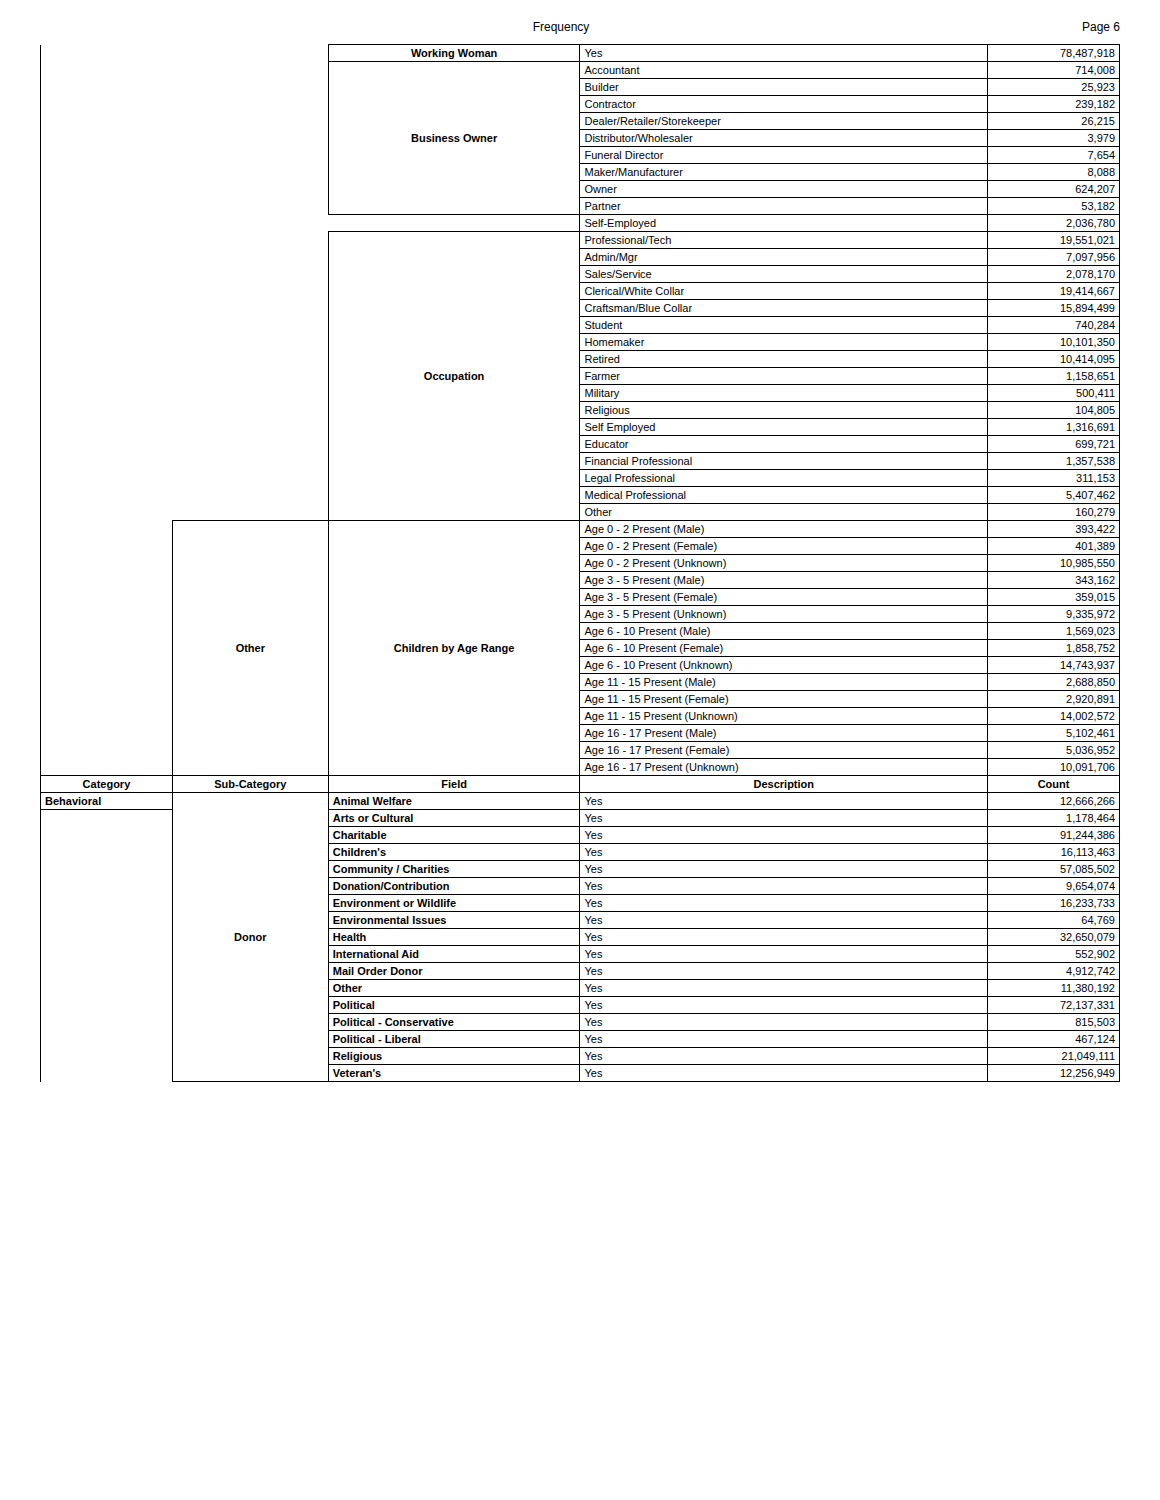Frequency
Page 6
| | | Working Woman | Yes | 78,487,918 |
| | | Business Owner | Accountant | 714,008 |
| | | Builder | 25,923 |
| | | Contractor | 239,182 |
| | | Dealer/Retailer/Storekeeper | 26,215 |
| | | Distributor/Wholesaler | 3,979 |
| | | Funeral Director | 7,654 |
| | | Maker/Manufacturer | 8,088 |
| | | Owner | 624,207 |
| | | Partner | 53,182 |
| | | | Self-Employed | 2,036,780 |
| | | Occupation | Professional/Tech | 19,551,021 |
| | | Admin/Mgr | 7,097,956 |
| | | Sales/Service | 2,078,170 |
| | | Clerical/White Collar | 19,414,667 |
| | | Craftsman/Blue Collar | 15,894,499 |
| | | Student | 740,284 |
| | | Homemaker | 10,101,350 |
| | | Retired | 10,414,095 |
| | | Farmer | 1,158,651 |
| | | Military | 500,411 |
| | | Religious | 104,805 |
| | | Self Employed | 1,316,691 |
| | | Educator | 699,721 |
| | | Financial Professional | 1,357,538 |
| | | Legal Professional | 311,153 |
| | | Medical Professional | 5,407,462 |
| | | Other | 160,279 |
| | Other | Children by Age Range | Age 0 - 2 Present (Male) | 393,422 |
| | Age 0 - 2 Present (Female) | 401,389 |
| | Age 0 - 2 Present (Unknown) | 10,985,550 |
| | Age 3 - 5 Present (Male) | 343,162 |
| | Age 3 - 5 Present (Female) | 359,015 |
| | Age 3 - 5 Present (Unknown) | 9,335,972 |
| | Age 6 - 10 Present (Male) | 1,569,023 |
| | Age 6 - 10 Present (Female) | 1,858,752 |
| | Age 6 - 10 Present (Unknown) | 14,743,937 |
| | Age 11 - 15 Present (Male) | 2,688,850 |
| | Age 11 - 15 Present (Female) | 2,920,891 |
| | Age 11 - 15 Present (Unknown) | 14,002,572 |
| | Age 16 - 17 Present (Male) | 5,102,461 |
| | Age 16 - 17 Present (Female) | 5,036,952 |
| | Age 16 - 17 Present (Unknown) | 10,091,706 |
| Category | Sub-Category | Field | Description | Count |
| Behavioral | Donor | Animal Welfare | Yes | 12,666,266 |
| | Arts or Cultural | Yes | 1,178,464 |
| | Charitable | Yes | 91,244,386 |
| | Children's | Yes | 16,113,463 |
| | Community / Charities | Yes | 57,085,502 |
| | Donation/Contribution | Yes | 9,654,074 |
| | Environment or Wildlife | Yes | 16,233,733 |
| | Environmental Issues | Yes | 64,769 |
| | Health | Yes | 32,650,079 |
| | International Aid | Yes | 552,902 |
| | Mail Order Donor | Yes | 4,912,742 |
| | Other | Yes | 11,380,192 |
| | Political | Yes | 72,137,331 |
| | Political - Conservative | Yes | 815,503 |
| | Political - Liberal | Yes | 467,124 |
| | Religious | Yes | 21,049,111 |
| | Veteran's | Yes | 12,256,949 |